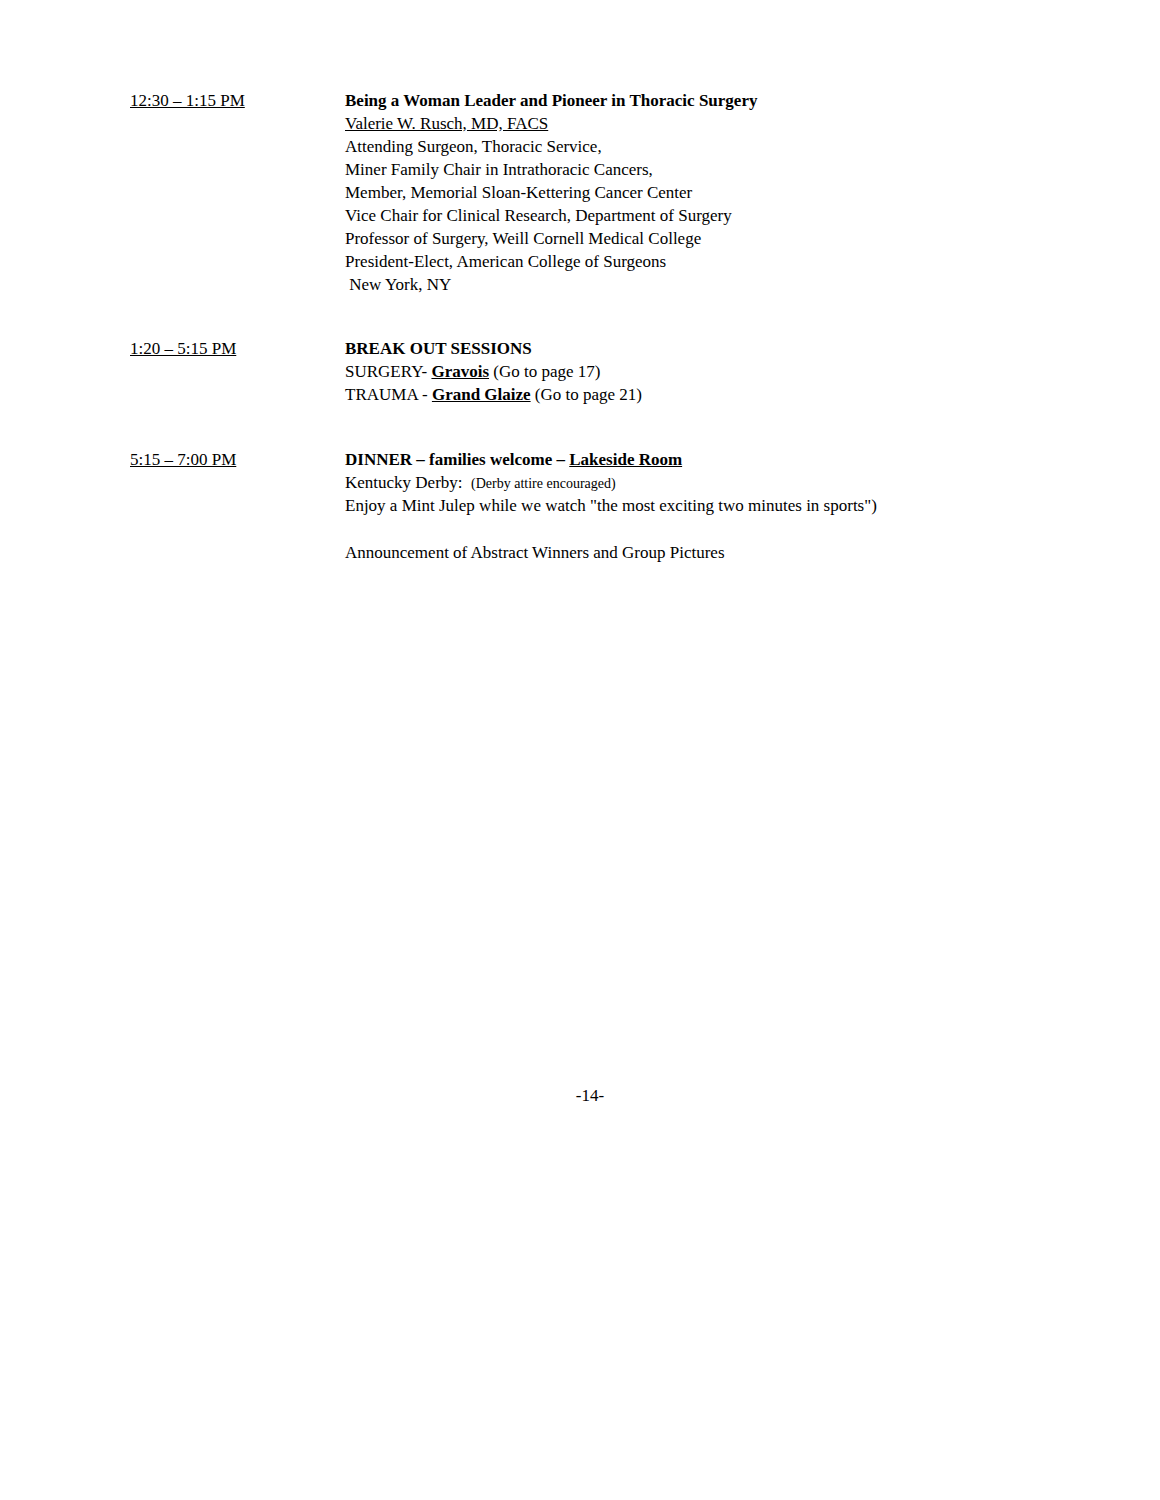12:30 – 1:15 PM
Being a Woman Leader and Pioneer in Thoracic Surgery
Valerie W. Rusch, MD, FACS
Attending Surgeon, Thoracic Service,
Miner Family Chair in Intrathoracic Cancers,
Member, Memorial Sloan-Kettering Cancer Center
Vice Chair for Clinical Research, Department of Surgery
Professor of Surgery, Weill Cornell Medical College
President-Elect, American College of Surgeons
New York, NY
1:20 – 5:15 PM
BREAK OUT SESSIONS
SURGERY- Gravois (Go to page 17)
TRAUMA - Grand Glaize (Go to page 21)
5:15 – 7:00 PM
DINNER – families welcome – Lakeside Room
Kentucky Derby: (Derby attire encouraged)
Enjoy a Mint Julep while we watch "the most exciting two minutes in sports")
Announcement of Abstract Winners and Group Pictures
-14-